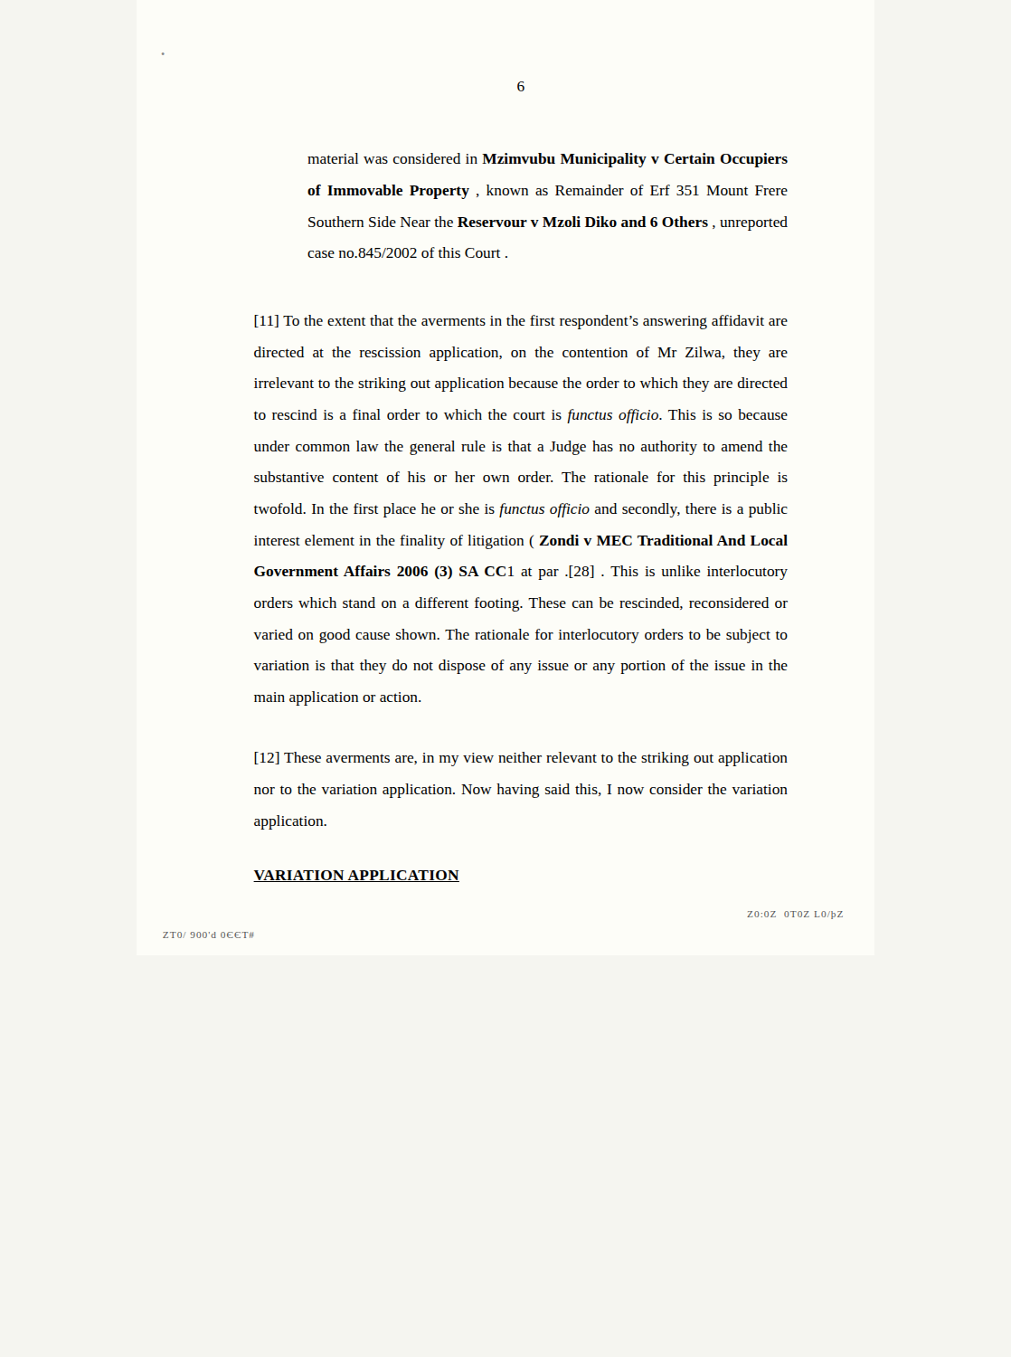•
6
material was considered in Mzimvubu Municipality v Certain Occupiers of Immovable Property , known as Remainder of Erf 351 Mount Frere Southern Side Near the Reservour v Mzoli Diko and 6 Others , unreported case no.845/2002 of this Court .
[11] To the extent that the averments in the first respondent’s answering affidavit are directed at the rescission application, on the contention of Mr Zilwa, they are irrelevant to the striking out application because the order to which they are directed to rescind is a final order to which the court is functus officio. This is so because under common law the general rule is that a Judge has no authority to amend the substantive content of his or her own order. The rationale for this principle is twofold. In the first place he or she is functus officio and secondly, there is a public interest element in the finality of litigation ( Zondi v MEC Traditional And Local Government Affairs 2006 (3) SA CC1 at par .[28] . This is unlike interlocutory orders which stand on a different footing. These can be rescinded, reconsidered or varied on good cause shown. The rationale for interlocutory orders to be subject to variation is that they do not dispose of any issue or any portion of the issue in the main application or action.
[12] These averments are, in my view neither relevant to the striking out application nor to the variation application. Now having said this, I now consider the variation application.
VARIATION APPLICATION
Z0:0Z 0T0Z L0/þZ
ZT0/ 900'd 0ЄЄT#